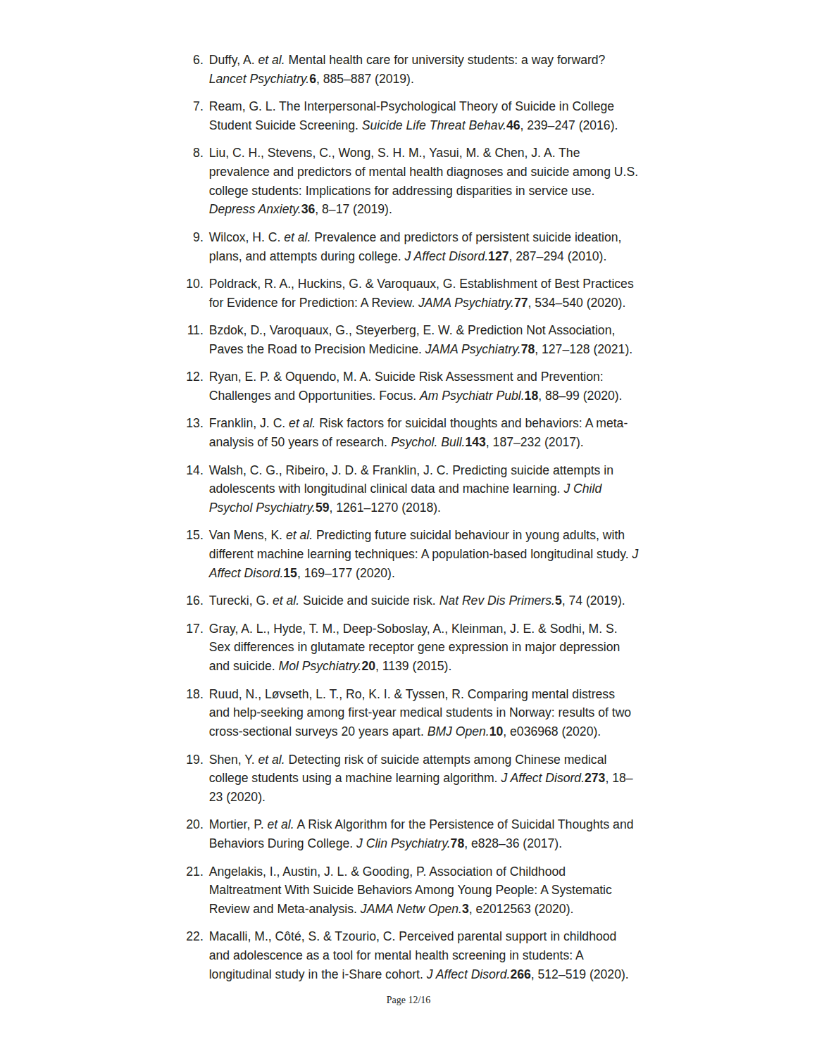Duffy, A. et al. Mental health care for university students: a way forward? Lancet Psychiatry. 6, 885–887 (2019).
Ream, G. L. The Interpersonal-Psychological Theory of Suicide in College Student Suicide Screening. Suicide Life Threat Behav. 46, 239–247 (2016).
Liu, C. H., Stevens, C., Wong, S. H. M., Yasui, M. & Chen, J. A. The prevalence and predictors of mental health diagnoses and suicide among U.S. college students: Implications for addressing disparities in service use. Depress Anxiety. 36, 8–17 (2019).
Wilcox, H. C. et al. Prevalence and predictors of persistent suicide ideation, plans, and attempts during college. J Affect Disord. 127, 287–294 (2010).
Poldrack, R. A., Huckins, G. & Varoquaux, G. Establishment of Best Practices for Evidence for Prediction: A Review. JAMA Psychiatry. 77, 534–540 (2020).
Bzdok, D., Varoquaux, G., Steyerberg, E. W. & Prediction Not Association, Paves the Road to Precision Medicine. JAMA Psychiatry. 78, 127–128 (2021).
Ryan, E. P. & Oquendo, M. A. Suicide Risk Assessment and Prevention: Challenges and Opportunities. Focus. Am Psychiatr Publ. 18, 88–99 (2020).
Franklin, J. C. et al. Risk factors for suicidal thoughts and behaviors: A meta-analysis of 50 years of research. Psychol. Bull. 143, 187–232 (2017).
Walsh, C. G., Ribeiro, J. D. & Franklin, J. C. Predicting suicide attempts in adolescents with longitudinal clinical data and machine learning. J Child Psychol Psychiatry. 59, 1261–1270 (2018).
Van Mens, K. et al. Predicting future suicidal behaviour in young adults, with different machine learning techniques: A population-based longitudinal study. J Affect Disord. 15, 169–177 (2020).
Turecki, G. et al. Suicide and suicide risk. Nat Rev Dis Primers. 5, 74 (2019).
Gray, A. L., Hyde, T. M., Deep-Soboslay, A., Kleinman, J. E. & Sodhi, M. S. Sex differences in glutamate receptor gene expression in major depression and suicide. Mol Psychiatry. 20, 1139 (2015).
Ruud, N., Løvseth, L. T., Ro, K. I. & Tyssen, R. Comparing mental distress and help-seeking among first-year medical students in Norway: results of two cross-sectional surveys 20 years apart. BMJ Open. 10, e036968 (2020).
Shen, Y. et al. Detecting risk of suicide attempts among Chinese medical college students using a machine learning algorithm. J Affect Disord. 273, 18–23 (2020).
Mortier, P. et al. A Risk Algorithm for the Persistence of Suicidal Thoughts and Behaviors During College. J Clin Psychiatry. 78, e828–36 (2017).
Angelakis, I., Austin, J. L. & Gooding, P. Association of Childhood Maltreatment With Suicide Behaviors Among Young People: A Systematic Review and Meta-analysis. JAMA Netw Open. 3, e2012563 (2020).
Macalli, M., Côté, S. & Tzourio, C. Perceived parental support in childhood and adolescence as a tool for mental health screening in students: A longitudinal study in the i-Share cohort. J Affect Disord. 266, 512–519 (2020).
Page 12/16